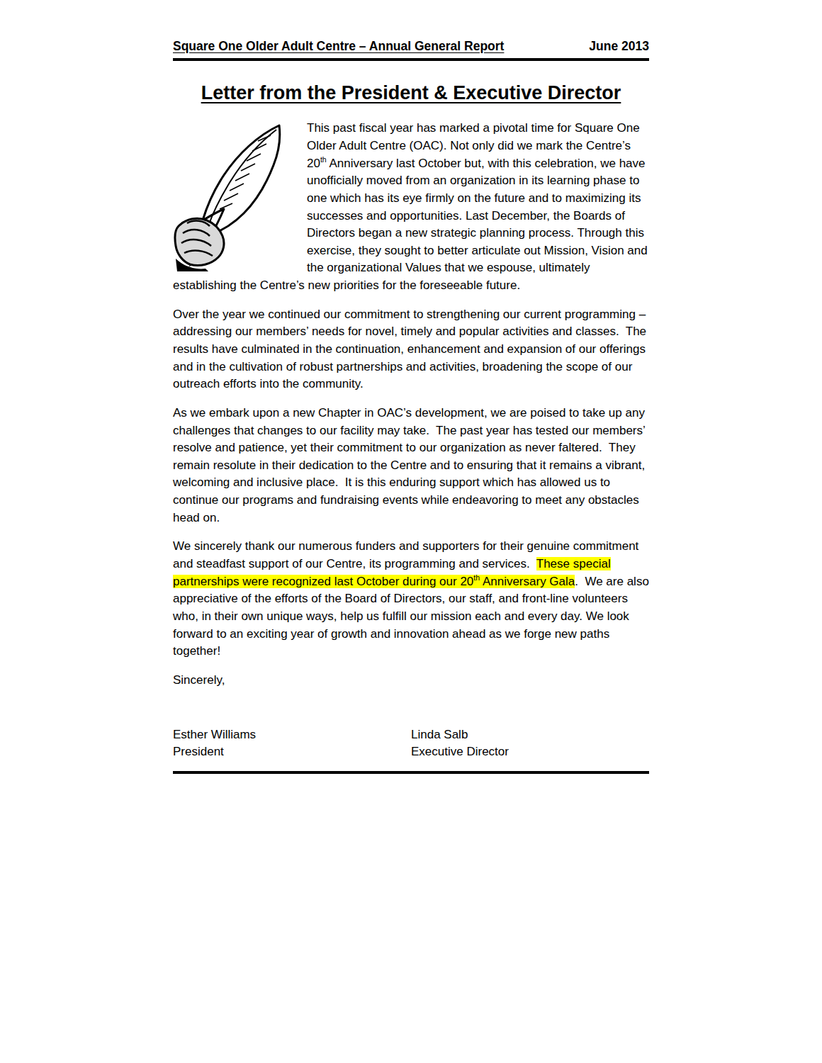Square One Older Adult Centre – Annual General Report
June 2013
Letter from the President & Executive Director
This past fiscal year has marked a pivotal time for Square One Older Adult Centre (OAC). Not only did we mark the Centre’s 20th Anniversary last October but, with this celebration, we have unofficially moved from an organization in its learning phase to one which has its eye firmly on the future and to maximizing its successes and opportunities. Last December, the Boards of Directors began a new strategic planning process. Through this exercise, they sought to better articulate out Mission, Vision and the organizational Values that we espouse, ultimately establishing the Centre’s new priorities for the foreseeable future.
Over the year we continued our commitment to strengthening our current programming – addressing our members’ needs for novel, timely and popular activities and classes. The results have culminated in the continuation, enhancement and expansion of our offerings and in the cultivation of robust partnerships and activities, broadening the scope of our outreach efforts into the community.
As we embark upon a new Chapter in OAC’s development, we are poised to take up any challenges that changes to our facility may take. The past year has tested our members’ resolve and patience, yet their commitment to our organization as never faltered. They remain resolute in their dedication to the Centre and to ensuring that it remains a vibrant, welcoming and inclusive place. It is this enduring support which has allowed us to continue our programs and fundraising events while endeavoring to meet any obstacles head on.
We sincerely thank our numerous funders and supporters for their genuine commitment and steadfast support of our Centre, its programming and services. These special partnerships were recognized last October during our 20th Anniversary Gala. We are also appreciative of the efforts of the Board of Directors, our staff, and front-line volunteers who, in their own unique ways, help us fulfill our mission each and every day. We look forward to an exciting year of growth and innovation ahead as we forge new paths together!
Sincerely,
Esther Williams
President
Linda Salb
Executive Director